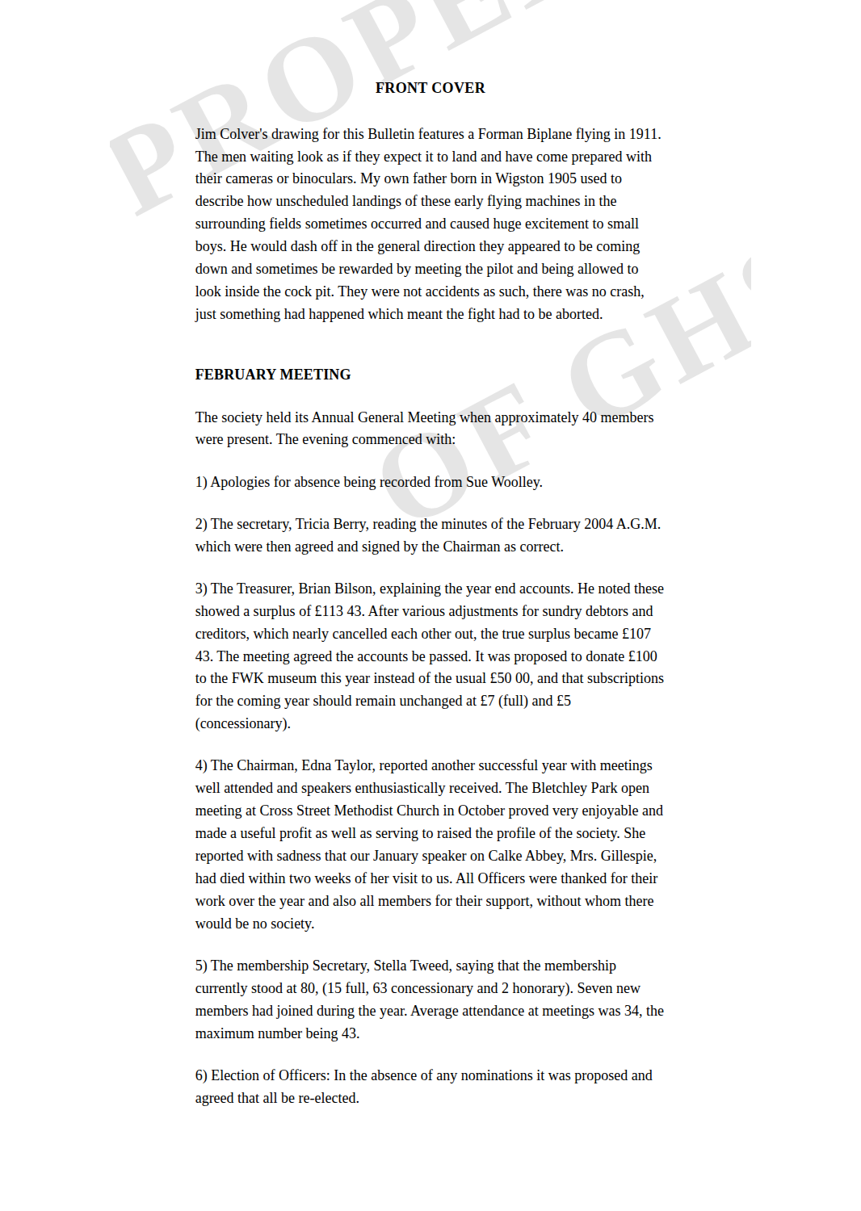PROPERTY OF GHS
FRONT COVER
Jim Colver's drawing for this Bulletin features a Forman Biplane flying in 1911. The men waiting look as if they expect it to land and have come prepared with their cameras or binoculars. My own father born in Wigston 1905 used to describe how unscheduled landings of these early flying machines in the surrounding fields sometimes occurred and caused huge excitement to small boys. He would dash off in the general direction they appeared to be coming down and sometimes be rewarded by meeting the pilot and being allowed to look inside the cock pit. They were not accidents as such, there was no crash, just something had happened which meant the fight had to be aborted.
FEBRUARY MEETING
The society held its Annual General Meeting when approximately 40 members were present. The evening commenced with:
1) Apologies for absence being recorded from Sue Woolley.
2) The secretary, Tricia Berry, reading the minutes of the February 2004 A.G.M. which were then agreed and signed by the Chairman as correct.
3) The Treasurer, Brian Bilson, explaining the year end accounts. He noted these showed a surplus of £113 43. After various adjustments for sundry debtors and creditors, which nearly cancelled each other out, the true surplus became £107 43. The meeting agreed the accounts be passed. It was proposed to donate £100 to the FWK museum this year instead of the usual £50 00, and that subscriptions for the coming year should remain unchanged at £7 (full) and £5 (concessionary).
4) The Chairman, Edna Taylor, reported another successful year with meetings well attended and speakers enthusiastically received. The Bletchley Park open meeting at Cross Street Methodist Church in October proved very enjoyable and made a useful profit as well as serving to raised the profile of the society. She reported with sadness that our January speaker on Calke Abbey, Mrs. Gillespie, had died within two weeks of her visit to us. All Officers were thanked for their work over the year and also all members for their support, without whom there would be no society.
5) The membership Secretary, Stella Tweed, saying that the membership currently stood at 80, (15 full, 63 concessionary and 2 honorary). Seven new members had joined during the year. Average attendance at meetings was 34, the maximum number being 43.
6) Election of Officers: In the absence of any nominations it was proposed and agreed that all be re-elected.